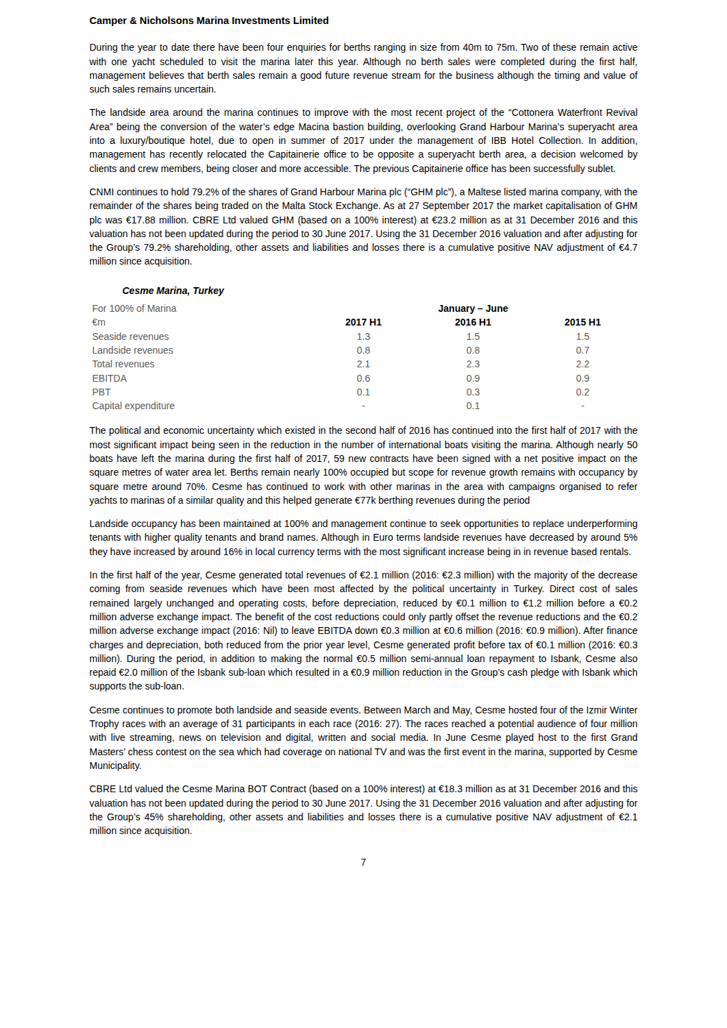Camper & Nicholsons Marina Investments Limited
During the year to date there have been four enquiries for berths ranging in size from 40m to 75m. Two of these remain active with one yacht scheduled to visit the marina later this year. Although no berth sales were completed during the first half, management believes that berth sales remain a good future revenue stream for the business although the timing and value of such sales remains uncertain.
The landside area around the marina continues to improve with the most recent project of the “Cottonera Waterfront Revival Area” being the conversion of the water’s edge Macina bastion building, overlooking Grand Harbour Marina’s superyacht area into a luxury/boutique hotel, due to open in summer of 2017 under the management of IBB Hotel Collection. In addition, management has recently relocated the Capitainerie office to be opposite a superyacht berth area, a decision welcomed by clients and crew members, being closer and more accessible. The previous Capitainerie office has been successfully sublet.
CNMI continues to hold 79.2% of the shares of Grand Harbour Marina plc (“GHM plc”), a Maltese listed marina company, with the remainder of the shares being traded on the Malta Stock Exchange. As at 27 September 2017 the market capitalisation of GHM plc was €17.88 million. CBRE Ltd valued GHM (based on a 100% interest) at €23.2 million as at 31 December 2016 and this valuation has not been updated during the period to 30 June 2017. Using the 31 December 2016 valuation and after adjusting for the Group’s 79.2% shareholding, other assets and liabilities and losses there is a cumulative positive NAV adjustment of €4.7 million since acquisition.
Cesme Marina, Turkey
| For 100% of Marina | January – June |
| --- | --- |
| €m | 2017 H1 | 2016 H1 | 2015 H1 |
| Seaside revenues | 1.3 | 1.5 | 1.5 |
| Landside revenues | 0.8 | 0.8 | 0.7 |
| Total revenues | 2.1 | 2.3 | 2.2 |
| EBITDA | 0.6 | 0.9 | 0.9 |
| PBT | 0.1 | 0.3 | 0.2 |
| Capital expenditure | - | 0.1 | - |
The political and economic uncertainty which existed in the second half of 2016 has continued into the first half of 2017 with the most significant impact being seen in the reduction in the number of international boats visiting the marina. Although nearly 50 boats have left the marina during the first half of 2017, 59 new contracts have been signed with a net positive impact on the square metres of water area let. Berths remain nearly 100% occupied but scope for revenue growth remains with occupancy by square metre around 70%. Cesme has continued to work with other marinas in the area with campaigns organised to refer yachts to marinas of a similar quality and this helped generate €77k berthing revenues during the period
Landside occupancy has been maintained at 100% and management continue to seek opportunities to replace underperforming tenants with higher quality tenants and brand names. Although in Euro terms landside revenues have decreased by around 5% they have increased by around 16% in local currency terms with the most significant increase being in in revenue based rentals.
In the first half of the year, Cesme generated total revenues of €2.1 million (2016: €2.3 million) with the majority of the decrease coming from seaside revenues which have been most affected by the political uncertainty in Turkey. Direct cost of sales remained largely unchanged and operating costs, before depreciation, reduced by €0.1 million to €1.2 million before a €0.2 million adverse exchange impact. The benefit of the cost reductions could only partly offset the revenue reductions and the €0.2 million adverse exchange impact (2016: Nil) to leave EBITDA down €0.3 million at €0.6 million (2016: €0.9 million). After finance charges and depreciation, both reduced from the prior year level, Cesme generated profit before tax of €0.1 million (2016: €0.3 million). During the period, in addition to making the normal €0.5 million semi-annual loan repayment to Isbank, Cesme also repaid €2.0 million of the Isbank sub-loan which resulted in a €0.9 million reduction in the Group’s cash pledge with Isbank which supports the sub-loan.
Cesme continues to promote both landside and seaside events. Between March and May, Cesme hosted four of the Izmir Winter Trophy races with an average of 31 participants in each race (2016: 27). The races reached a potential audience of four million with live streaming, news on television and digital, written and social media. In June Cesme played host to the first Grand Masters’ chess contest on the sea which had coverage on national TV and was the first event in the marina, supported by Cesme Municipality.
CBRE Ltd valued the Cesme Marina BOT Contract (based on a 100% interest) at €18.3 million as at 31 December 2016 and this valuation has not been updated during the period to 30 June 2017. Using the 31 December 2016 valuation and after adjusting for the Group’s 45% shareholding, other assets and liabilities and losses there is a cumulative positive NAV adjustment of €2.1 million since acquisition.
7